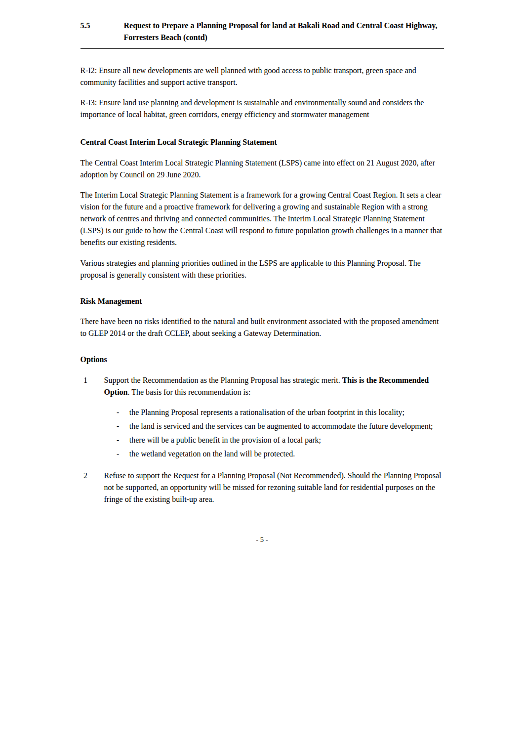5.5
Request to Prepare a Planning Proposal for land at Bakali Road and Central Coast Highway, Forresters Beach (contd)
R-I2: Ensure all new developments are well planned with good access to public transport, green space and community facilities and support active transport.
R-I3: Ensure land use planning and development is sustainable and environmentally sound and considers the importance of local habitat, green corridors, energy efficiency and stormwater management
Central Coast Interim Local Strategic Planning Statement
The Central Coast Interim Local Strategic Planning Statement (LSPS) came into effect on 21 August 2020, after adoption by Council on 29 June 2020.
The Interim Local Strategic Planning Statement is a framework for a growing Central Coast Region. It sets a clear vision for the future and a proactive framework for delivering a growing and sustainable Region with a strong network of centres and thriving and connected communities. The Interim Local Strategic Planning Statement (LSPS) is our guide to how the Central Coast will respond to future population growth challenges in a manner that benefits our existing residents.
Various strategies and planning priorities outlined in the LSPS are applicable to this Planning Proposal. The proposal is generally consistent with these priorities.
Risk Management
There have been no risks identified to the natural and built environment associated with the proposed amendment to GLEP 2014 or the draft CCLEP, about seeking a Gateway Determination.
Options
Support the Recommendation as the Planning Proposal has strategic merit. This is the Recommended Option. The basis for this recommendation is:
the Planning Proposal represents a rationalisation of the urban footprint in this locality;
the land is serviced and the services can be augmented to accommodate the future development;
there will be a public benefit in the provision of a local park;
the wetland vegetation on the land will be protected.
Refuse to support the Request for a Planning Proposal (Not Recommended). Should the Planning Proposal not be supported, an opportunity will be missed for rezoning suitable land for residential purposes on the fringe of the existing built-up area.
- 5 -